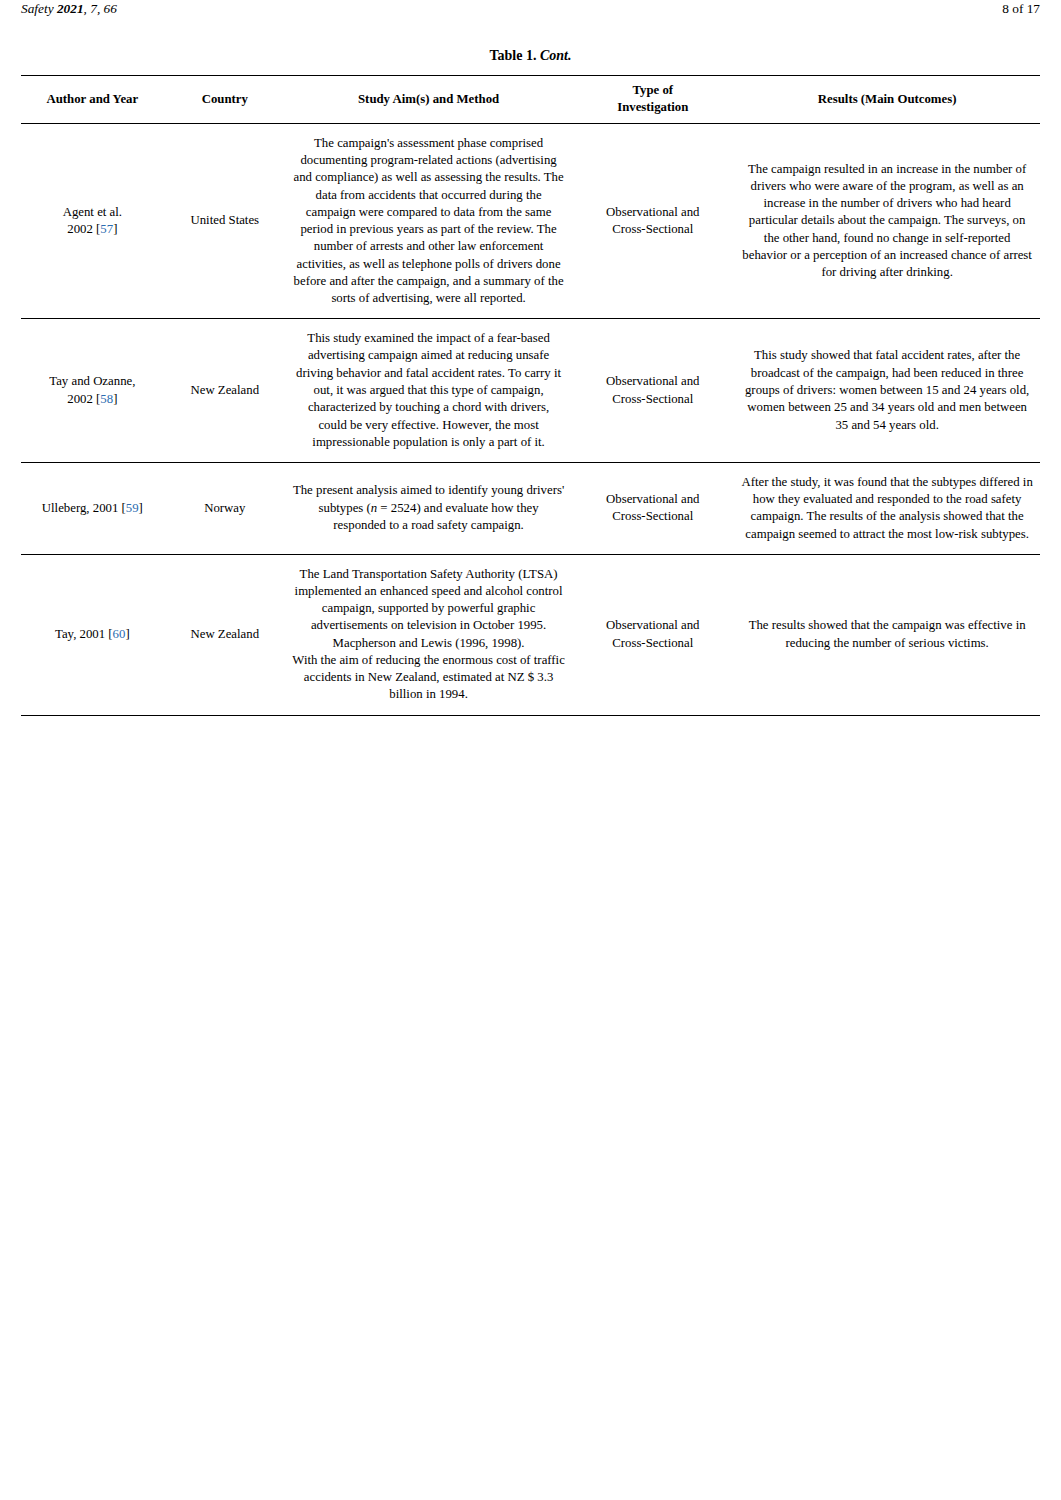Safety 2021, 7, 66 8 of 17
Table 1. Cont.
| Author and Year | Country | Study Aim(s) and Method | Type of Investigation | Results (Main Outcomes) |
| --- | --- | --- | --- | --- |
| Agent et al. 2002 [ 57 ] | United States | The campaign's assessment phase comprised documenting program-related actions (advertising and compliance) as well as assessing the results. The data from accidents that occurred during the campaign were compared to data from the same period in previous years as part of the review. The number of arrests and other law enforcement activities, as well as telephone polls of drivers done before and after the campaign, and a summary of the sorts of advertising, were all reported. | Observational and Cross-Sectional | The campaign resulted in an increase in the number of drivers who were aware of the program, as well as an increase in the number of drivers who had heard particular details about the campaign. The surveys, on the other hand, found no change in self-reported behavior or a perception of an increased chance of arrest for driving after drinking. |
| Tay and Ozanne, 2002 [ 58 ] | New Zealand | This study examined the impact of a fear-based advertising campaign aimed at reducing unsafe driving behavior and fatal accident rates. To carry it out, it was argued that this type of campaign, characterized by touching a chord with drivers, could be very effective. However, the most impressionable population is only a part of it. | Observational and Cross-Sectional | This study showed that fatal accident rates, after the broadcast of the campaign, had been reduced in three groups of drivers: women between 15 and 24 years old, women between 25 and 34 years old and men between 35 and 54 years old. |
| Ulleberg, 2001 [ 59 ] | Norway | The present analysis aimed to identify young drivers' subtypes ( n = 2524) and evaluate how they responded to a road safety campaign. | Observational and Cross-Sectional | After the study, it was found that the subtypes differed in how they evaluated and responded to the road safety campaign. The results of the analysis showed that the campaign seemed to attract the most low-risk subtypes. |
| Tay, 2001 [ 60 ] | New Zealand | The Land Transportation Safety Authority (LTSA) implemented an enhanced speed and alcohol control campaign, supported by powerful graphic advertisements on television in October 1995. Macpherson and Lewis (1996, 1998). With the aim of reducing the enormous cost of traffic accidents in New Zealand, estimated at NZ $ 3.3 billion in 1994. | Observational and Cross-Sectional | The results showed that the campaign was effective in reducing the number of serious victims. |